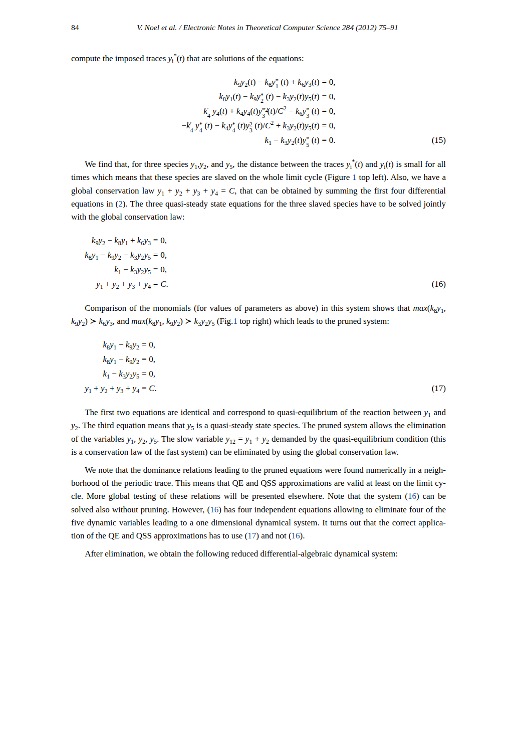84 V. Noel et al. / Electronic Notes in Theoretical Computer Science 284 (2012) 75–91
compute the imposed traces yi*(t) that are solutions of the equations:
k9y2(t) − k8y*1(t) + k6y3(t) = 0,
k8y1(t) − k9y*2(t) − k3y2(t)y5(t) = 0,
k′4 y4(t) + k4y4(t)y*23(t)/C2 − k6y*3(t) = 0,
−k′4 y*4(t) − k4y*4(t)y23(t)/C2 + k3y2(t)y5(t) = 0,
k1 − k3y2(t)y*5(t) = 0.
(15)
We find that, for three species y1,y2, and y5, the distance between the traces yi*(t) and yi(t) is small for all times which means that these species are slaved on the whole limit cycle (Figure 1 top left). Also, we have a global conservation law y1 + y2 + y3 + y4 = C, that can be obtained by summing the first four differential equations in (2). The three quasi-steady state equations for the three slaved species have to be solved jointly with the global conservation law:
k9y2 − k8y1 + k6y3 = 0,
k8y1 − k9y2 − k3y2y5 = 0,
k1 − k3y2y5 = 0,
y1 + y2 + y3 + y4 = C.
(16)
Comparison of the monomials (for values of parameters as above) in this system shows that max(k8y1, k9y2) ≻ k6y3, and max(k8y1, k9y2) ≻ k3y2y5 (Fig.1 top right) which leads to the pruned system:
k8y1 − k9y2 = 0,
k8y1 − k9y2 = 0,
k1 − k3y2y5 = 0,
y1 + y2 + y3 + y4 = C.
(17)
The first two equations are identical and correspond to quasi-equilibrium of the reaction between y1 and y2. The third equation means that y5 is a quasi-steady state species. The pruned system allows the elimination of the variables y1, y2, y5. The slow variable y12 = y1 + y2 demanded by the quasi-equilibrium condition (this is a conservation law of the fast system) can be eliminated by using the global conservation law.
We note that the dominance relations leading to the pruned equations were found numerically in a neighborhood of the periodic trace. This means that QE and QSS approximations are valid at least on the limit cycle. More global testing of these relations will be presented elsewhere. Note that the system (16) can be solved also without pruning. However, (16) has four independent equations allowing to eliminate four of the five dynamic variables leading to a one dimensional dynamical system. It turns out that the correct application of the QE and QSS approximations has to use (17) and not (16).
After elimination, we obtain the following reduced differential-algebraic dynamical system: